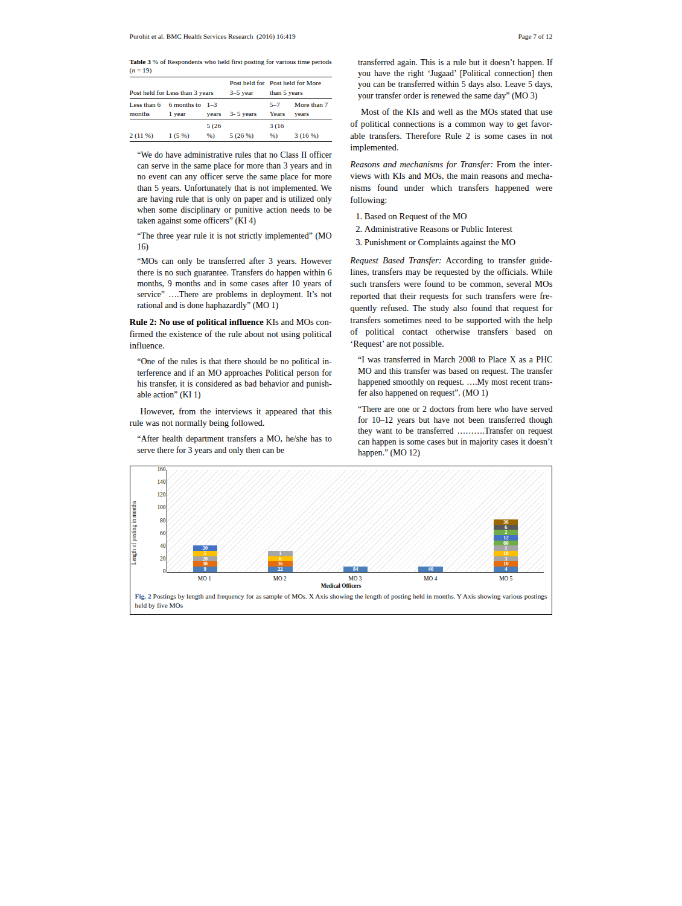Purohit et al. BMC Health Services Research (2016) 16:419
Page 7 of 12
Table 3 % of Respondents who held first posting for various time periods (n = 19)
| Post held for Less than 3 years | Post held for 3–5 year | Post held for More than 5 years |
| --- | --- | --- |
| Less than 6 months | 6 months to 1 year | 1–3 years | 3- 5 years | 5–7 Years | More than 7 years |
| 2 (11 %) | 1 (5 %) | 5 (26 %) | 5 (26 %) | 3 (16 %) | 3 (16 %) |
“We do have administrative rules that no Class II officer can serve in the same place for more than 3 years and in no event can any officer serve the same place for more than 5 years. Unfortunately that is not implemented. We are having rule that is only on paper and is utilized only when some disciplinary or punitive action needs to be taken against some officers” (KI 4)
“The three year rule it is not strictly implemented” (MO 16)
“MOs can only be transferred after 3 years. However there is no such guarantee. Transfers do happen within 6 months, 9 months and in some cases after 10 years of service” ….There are problems in deployment. It’s not rational and is done haphazardly” (MO 1)
Rule 2: No use of political influence KIs and MOs confirmed the existence of the rule about not using political influence.
“One of the rules is that there should be no political interference and if an MO approaches Political person for his transfer, it is considered as bad behavior and punishable action” (KI 1)
However, from the interviews it appeared that this rule was not normally being followed.
“After health department transfers a MO, he/she has to serve there for 3 years and only then can be
transferred again. This is a rule but it doesn’t happen. If you have the right ‘Jugaad’ [Political connection] then you can be transferred within 5 days also. Leave 5 days, your transfer order is renewed the same day” (MO 3)
Most of the KIs and well as the MOs stated that use of political connections is a common way to get favorable transfers. Therefore Rule 2 is some cases in not implemented.
Reasons and mechanisms for Transfer: From the interviews with KIs and MOs, the main reasons and mechanisms found under which transfers happened were following:
Based on Request of the MO
Administrative Reasons or Public Interest
Punishment or Complaints against the MO
Request Based Transfer: According to transfer guidelines, transfers may be requested by the officials. While such transfers were found to be common, several MOs reported that their requests for such transfers were frequently refused. The study also found that request for transfers sometimes need to be supported with the help of political contact otherwise transfers based on ‘Request’ are not possible.
“I was transferred in March 2008 to Place X as a PHC MO and this transfer was based on request. The transfer happened smoothly on request. ….My most recent transfer also happened on request”. (MO 1)
“There are one or 2 doctors from here who have served for 10–12 years but have not been transferred though they want to be transferred ……….Transfer on request can happen is some cases but in majority cases it doesn’t happen.” (MO 12)
Length of posting in months
160
140
120
100
80
60
40
20
0
20
5
20
30
9
1
6
36
22
84
40
36
6
2
12
60
1
10
3
10
4
MO 1 MO 2 MO 3 MO 4 MO 5
Medical Officers
Fig. 2 Postings by length and frequency for as sample of MOs. X Axis showing the length of posting held in months. Y Axis showing various postings held by five MOs